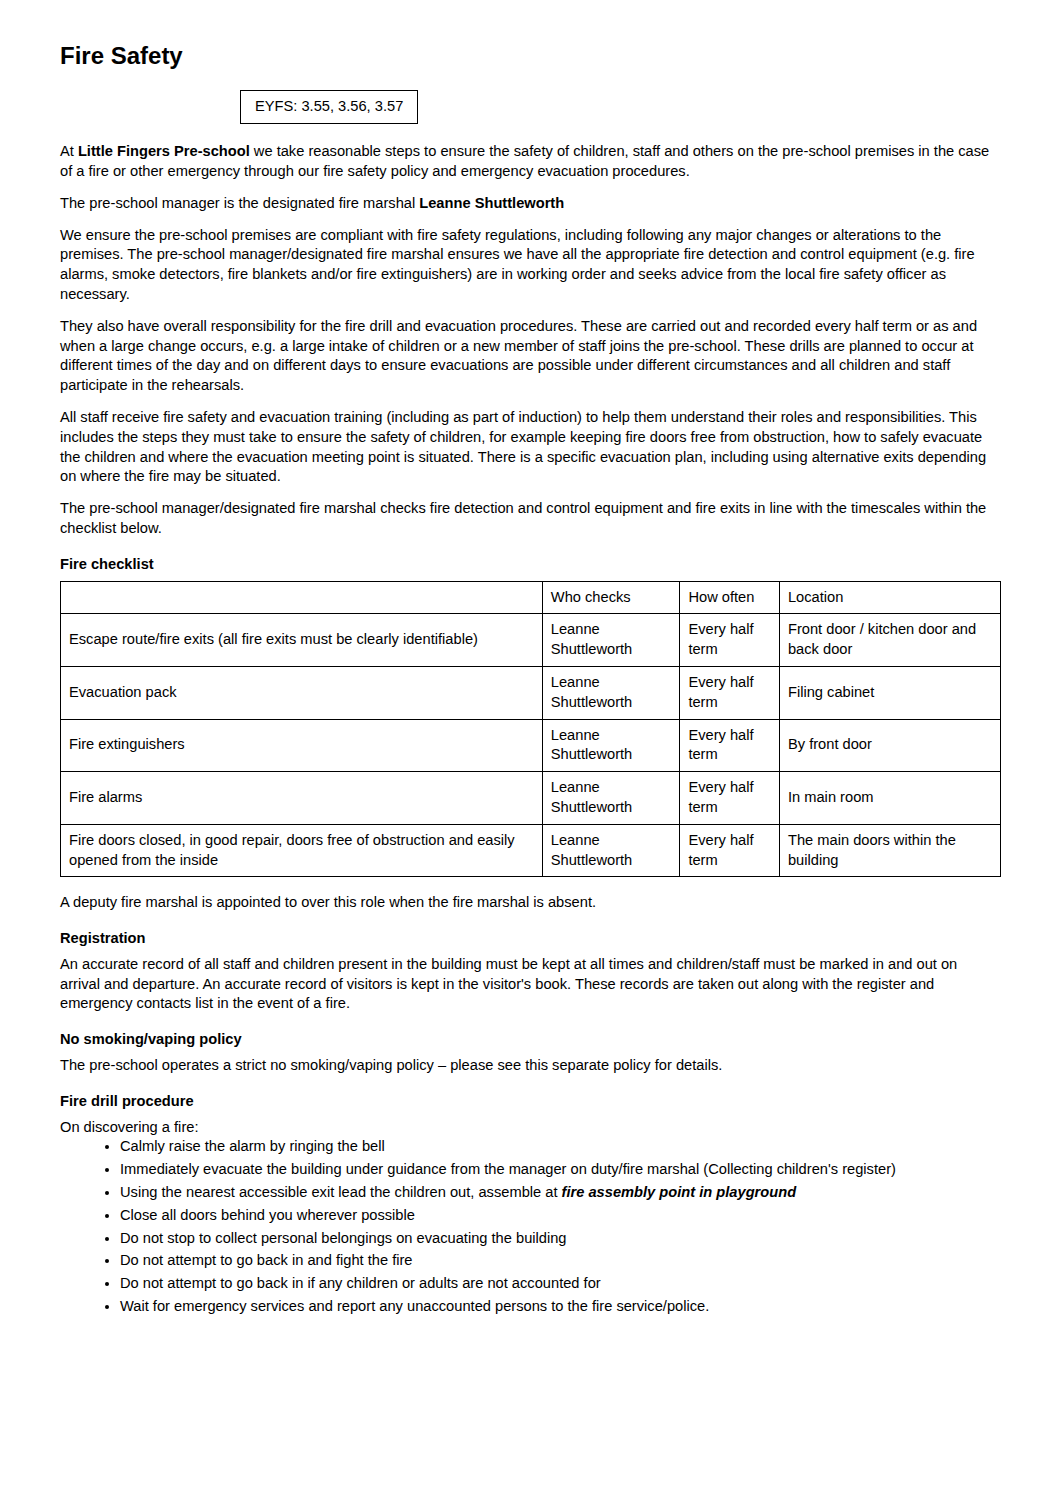Fire Safety
EYFS: 3.55, 3.56, 3.57
At Little Fingers Pre-school we take reasonable steps to ensure the safety of children, staff and others on the pre-school premises in the case of a fire or other emergency through our fire safety policy and emergency evacuation procedures.
The pre-school manager is the designated fire marshal Leanne Shuttleworth
We ensure the pre-school premises are compliant with fire safety regulations, including following any major changes or alterations to the premises. The pre-school manager/designated fire marshal ensures we have all the appropriate fire detection and control equipment (e.g. fire alarms, smoke detectors, fire blankets and/or fire extinguishers) are in working order and seeks advice from the local fire safety officer as necessary.
They also have overall responsibility for the fire drill and evacuation procedures. These are carried out and recorded every half term or as and when a large change occurs, e.g. a large intake of children or a new member of staff joins the pre-school. These drills are planned to occur at different times of the day and on different days to ensure evacuations are possible under different circumstances and all children and staff participate in the rehearsals.
All staff receive fire safety and evacuation training (including as part of induction) to help them understand their roles and responsibilities. This includes the steps they must take to ensure the safety of children, for example keeping fire doors free from obstruction, how to safely evacuate the children and where the evacuation meeting point is situated. There is a specific evacuation plan, including using alternative exits depending on where the fire may be situated.
The pre-school manager/designated fire marshal checks fire detection and control equipment and fire exits in line with the timescales within the checklist below.
Fire checklist
| | Who checks | How often | Location |
| --- | --- | --- | --- |
| Escape route/fire exits (all fire exits must be clearly identifiable) | Leanne Shuttleworth | Every half term | Front door / kitchen door and back door |
| Evacuation pack | Leanne Shuttleworth | Every half term | Filing cabinet |
| Fire extinguishers | Leanne Shuttleworth | Every half term | By front door |
| Fire alarms | Leanne Shuttleworth | Every half term | In main room |
| Fire doors closed, in good repair, doors free of obstruction and easily opened from the inside | Leanne Shuttleworth | Every half term | The main doors within the building |
A deputy fire marshal is appointed to over this role when the fire marshal is absent.
Registration
An accurate record of all staff and children present in the building must be kept at all times and children/staff must be marked in and out on arrival and departure. An accurate record of visitors is kept in the visitor's book. These records are taken out along with the register and emergency contacts list in the event of a fire.
No smoking/vaping policy
The pre-school operates a strict no smoking/vaping policy – please see this separate policy for details.
Fire drill procedure
On discovering a fire:
Calmly raise the alarm by ringing the bell
Immediately evacuate the building under guidance from the manager on duty/fire marshal (Collecting children's register)
Using the nearest accessible exit lead the children out, assemble at fire assembly point in playground
Close all doors behind you wherever possible
Do not stop to collect personal belongings on evacuating the building
Do not attempt to go back in and fight the fire
Do not attempt to go back in if any children or adults are not accounted for
Wait for emergency services and report any unaccounted persons to the fire service/police.